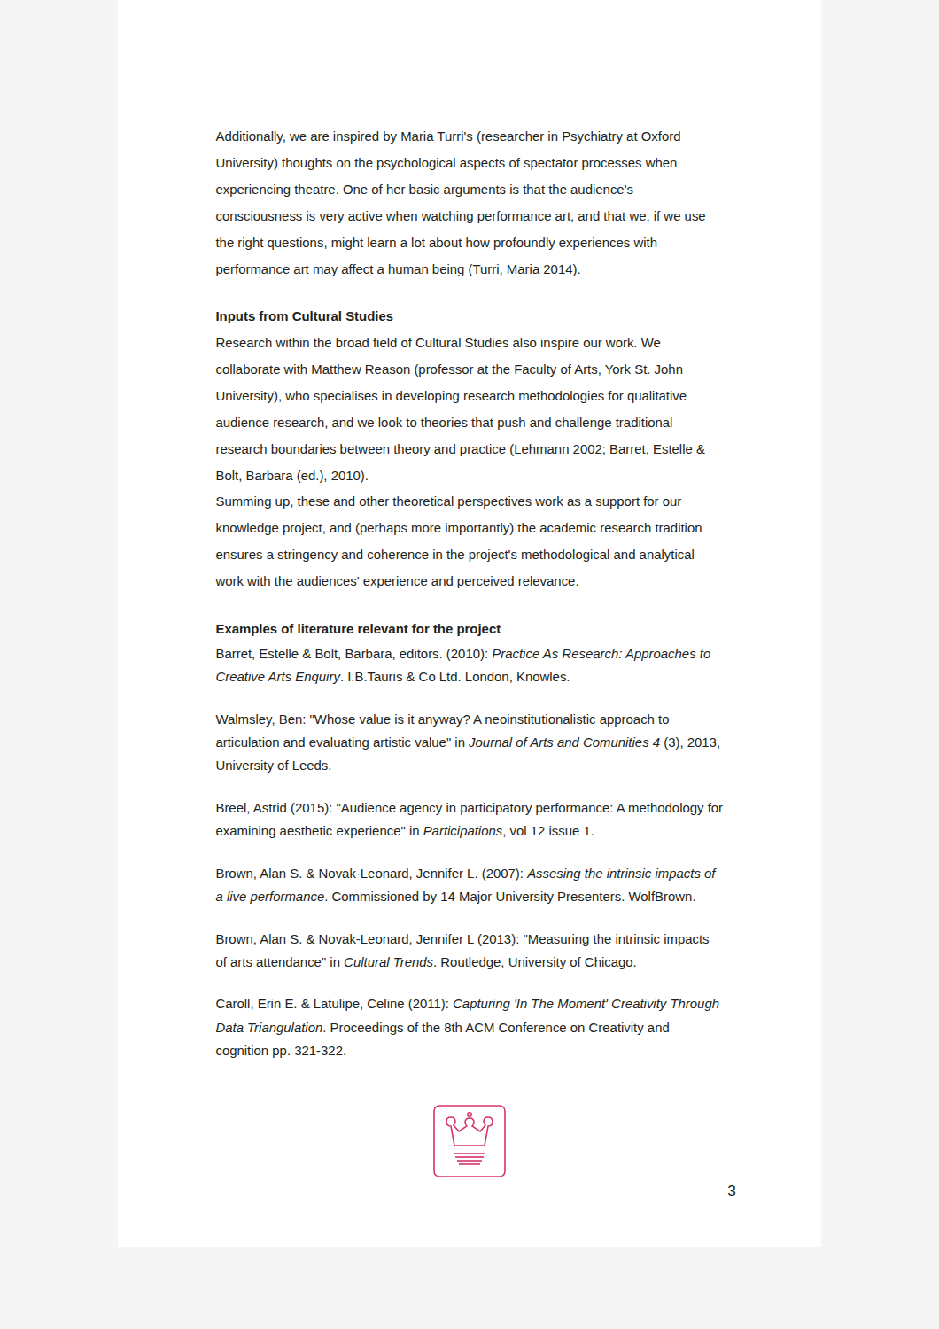Additionally, we are inspired by Maria Turri's (researcher in Psychiatry at Oxford University) thoughts on the psychological aspects of spectator processes when experiencing theatre. One of her basic arguments is that the audience's consciousness is very active when watching performance art, and that we, if we use the right questions, might learn a lot about how profoundly experiences with performance art may affect a human being (Turri, Maria 2014).
Inputs from Cultural Studies
Research within the broad field of Cultural Studies also inspire our work. We collaborate with Matthew Reason (professor at the Faculty of Arts, York St. John University), who specialises in developing research methodologies for qualitative audience research, and we look to theories that push and challenge traditional research boundaries between theory and practice (Lehmann 2002; Barret, Estelle & Bolt, Barbara (ed.), 2010).
Summing up, these and other theoretical perspectives work as a support for our knowledge project, and (perhaps more importantly) the academic research tradition ensures a stringency and coherence in the project's methodological and analytical work with the audiences' experience and perceived relevance.
Examples of literature relevant for the project
Barret, Estelle & Bolt, Barbara, editors. (2010): Practice As Research: Approaches to Creative Arts Enquiry. I.B.Tauris & Co Ltd. London, Knowles.
Walmsley, Ben: "Whose value is it anyway? A neoinstitutionalistic approach to articulation and evaluating artistic value" in Journal of Arts and Comunities 4 (3), 2013, University of Leeds.
Breel, Astrid (2015): "Audience agency in participatory performance: A methodology for examining aesthetic experience" in Participations, vol 12 issue 1.
Brown, Alan S. & Novak-Leonard, Jennifer L. (2007): Assesing the intrinsic impacts of a live performance. Commissioned by 14 Major University Presenters. WolfBrown.
Brown, Alan S. & Novak-Leonard, Jennifer L (2013): "Measuring the intrinsic impacts of arts attendance" in Cultural Trends. Routledge, University of Chicago.
Caroll, Erin E. & Latulipe, Celine (2011): Capturing 'In The Moment' Creativity Through Data Triangulation. Proceedings of the 8th ACM Conference on Creativity and cognition pp. 321-322.
3